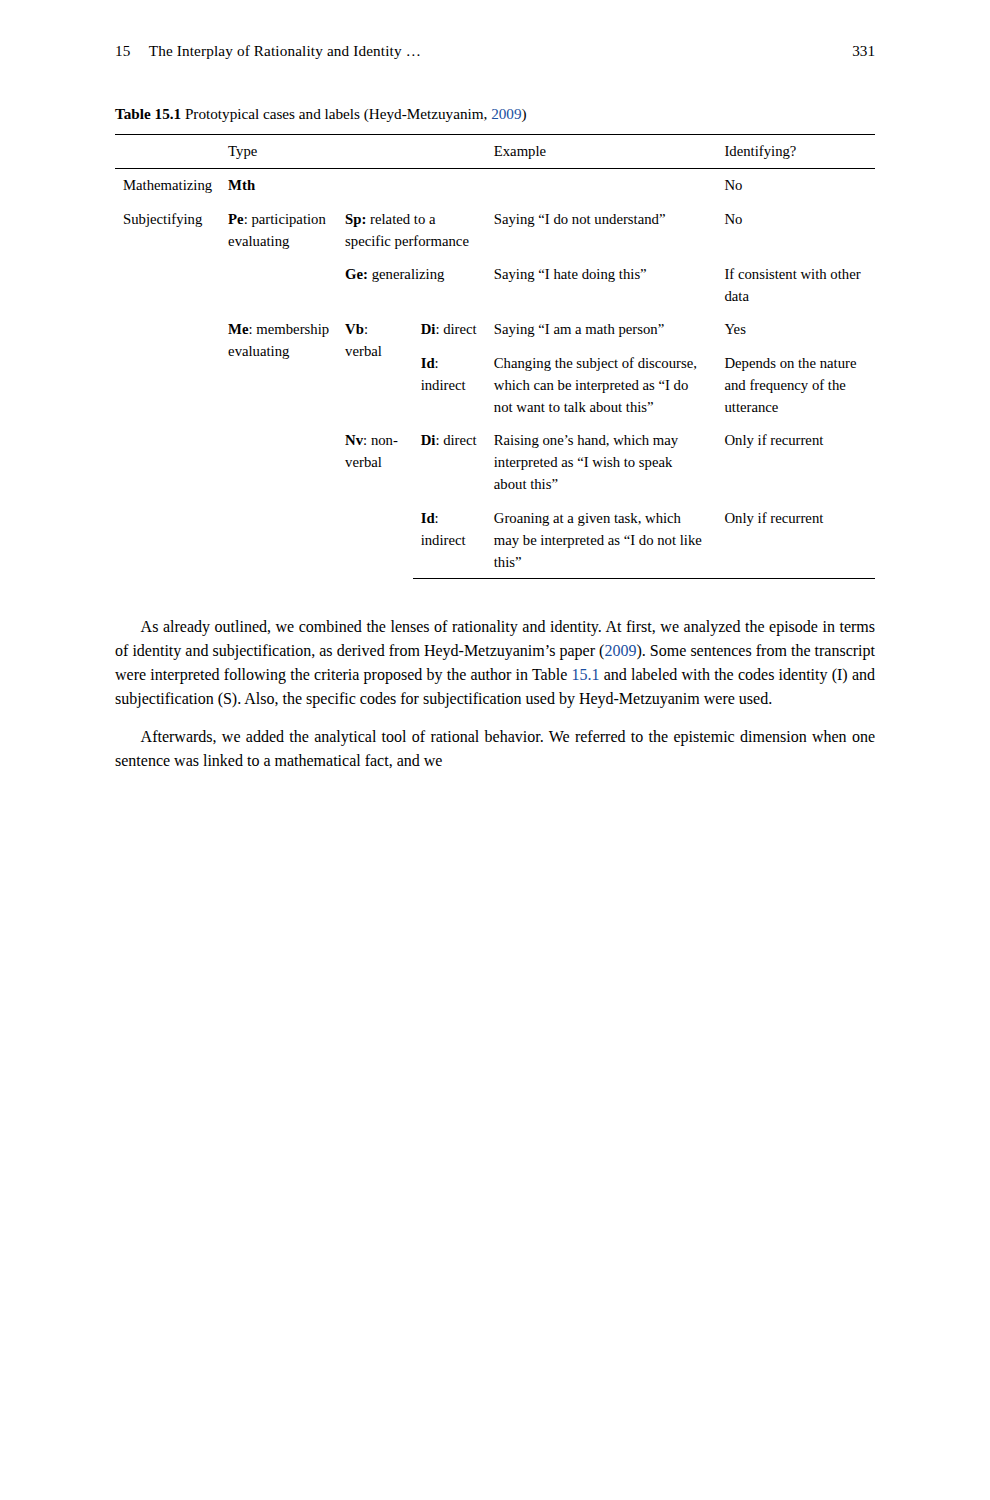15 The Interplay of Rationality and Identity …
331
Table 15.1 Prototypical cases and labels (Heyd-Metzuyanim, 2009 )
| | Type | Example | Identifying? |
| --- | --- | --- | --- |
| Mathematizing | Mth | | No |
| Subjectifying | Pe : participation evaluating | Sp: related to a specific performance | Saying “I do not understand” | No |
| Ge: generalizing | Saying “I hate doing this” | If consistent with other data |
| Me : membership evaluating | Vb : verbal | Di : direct | Saying “I am a math person” | Yes |
| Id : indirect | Changing the subject of discourse, which can be interpreted as “I do not want to talk about this” | Depends on the nature and frequency of the utterance |
| Nv : non-verbal | Di : direct | Raising one’s hand, which may interpreted as “I wish to speak about this” | Only if recurrent |
| Id : indirect | Groaning at a given task, which may be interpreted as “I do not like this” | Only if recurrent |
As already outlined, we combined the lenses of rationality and identity. At first, we analyzed the episode in terms of identity and subjectification, as derived from Heyd-Metzuyanim’s paper (2009). Some sentences from the transcript were interpreted following the criteria proposed by the author in Table 15.1 and labeled with the codes identity (I) and subjectification (S). Also, the specific codes for subjectification used by Heyd-Metzuyanim were used.
Afterwards, we added the analytical tool of rational behavior. We referred to the epistemic dimension when one sentence was linked to a mathematical fact, and we